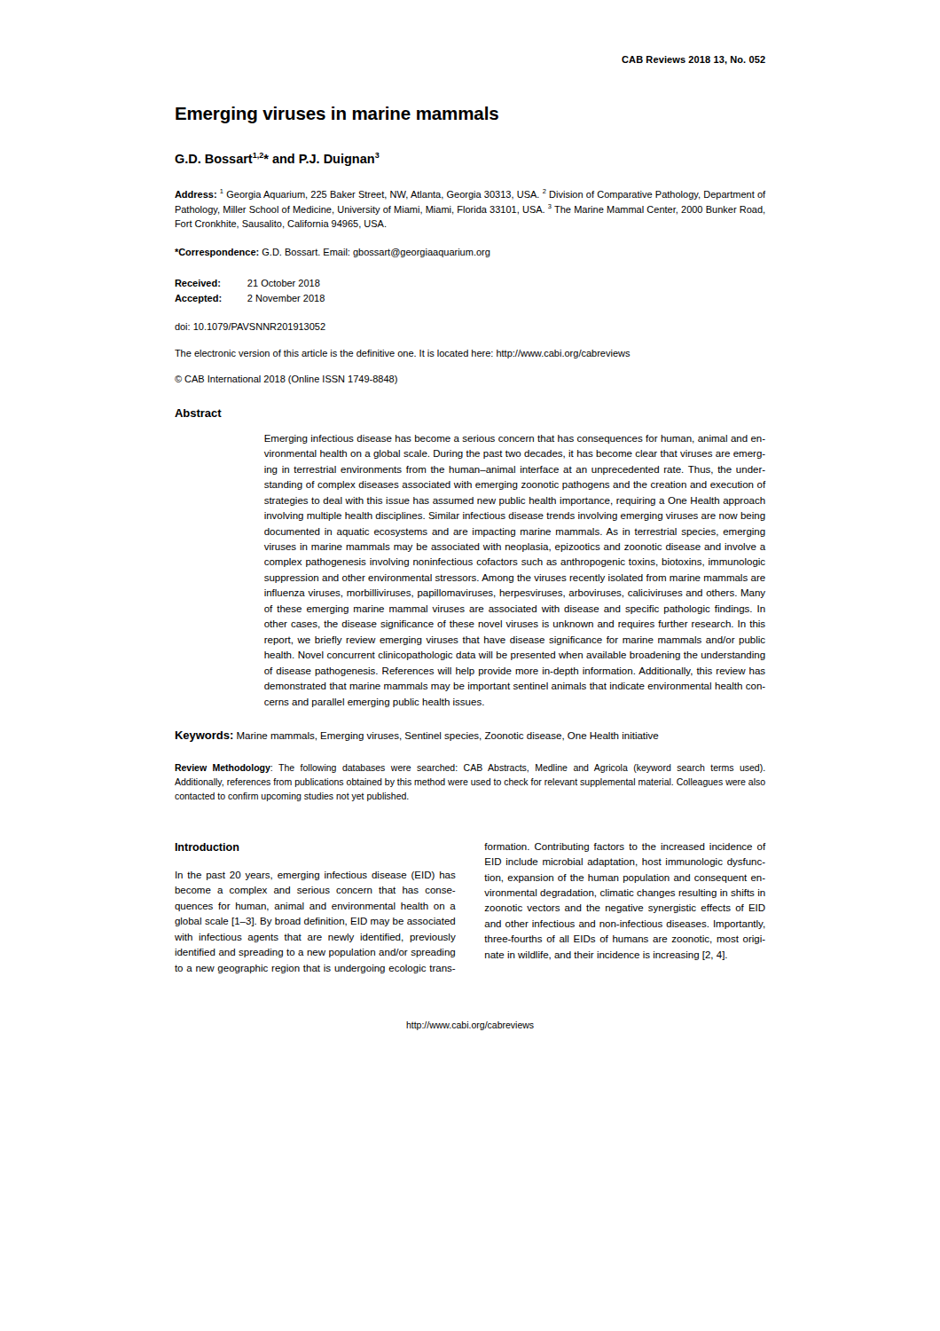CAB Reviews 2018 13, No. 052
Emerging viruses in marine mammals
G.D. Bossart1,2* and P.J. Duignan3
Address: 1 Georgia Aquarium, 225 Baker Street, NW, Atlanta, Georgia 30313, USA. 2 Division of Comparative Pathology, Department of Pathology, Miller School of Medicine, University of Miami, Miami, Florida 33101, USA. 3 The Marine Mammal Center, 2000 Bunker Road, Fort Cronkhite, Sausalito, California 94965, USA.
*Correspondence: G.D. Bossart. Email: gbossart@georgiaaquarium.org
| Received: | 21 October 2018 |
| Accepted: | 2 November 2018 |
doi: 10.1079/PAVSNNR201913052
The electronic version of this article is the definitive one. It is located here: http://www.cabi.org/cabreviews
© CAB International 2018 (Online ISSN 1749-8848)
Abstract
Emerging infectious disease has become a serious concern that has consequences for human, animal and environmental health on a global scale. During the past two decades, it has become clear that viruses are emerging in terrestrial environments from the human–animal interface at an unprecedented rate. Thus, the understanding of complex diseases associated with emerging zoonotic pathogens and the creation and execution of strategies to deal with this issue has assumed new public health importance, requiring a One Health approach involving multiple health disciplines. Similar infectious disease trends involving emerging viruses are now being documented in aquatic ecosystems and are impacting marine mammals. As in terrestrial species, emerging viruses in marine mammals may be associated with neoplasia, epizootics and zoonotic disease and involve a complex pathogenesis involving noninfectious cofactors such as anthropogenic toxins, biotoxins, immunologic suppression and other environmental stressors. Among the viruses recently isolated from marine mammals are influenza viruses, morbilliviruses, papillomaviruses, herpesviruses, arboviruses, caliciviruses and others. Many of these emerging marine mammal viruses are associated with disease and specific pathologic findings. In other cases, the disease significance of these novel viruses is unknown and requires further research. In this report, we briefly review emerging viruses that have disease significance for marine mammals and/or public health. Novel concurrent clinicopathologic data will be presented when available broadening the understanding of disease pathogenesis. References will help provide more in-depth information. Additionally, this review has demonstrated that marine mammals may be important sentinel animals that indicate environmental health concerns and parallel emerging public health issues.
Keywords: Marine mammals, Emerging viruses, Sentinel species, Zoonotic disease, One Health initiative
Review Methodology: The following databases were searched: CAB Abstracts, Medline and Agricola (keyword search terms used). Additionally, references from publications obtained by this method were used to check for relevant supplemental material. Colleagues were also contacted to confirm upcoming studies not yet published.
Introduction
In the past 20 years, emerging infectious disease (EID) has become a complex and serious concern that has consequences for human, animal and environmental health on a global scale [1–3]. By broad definition, EID may be associated with infectious agents that are newly identified, previously identified and spreading to a new population and/or spreading to a new geographic region that is undergoing ecologic transformation. Contributing factors to the increased incidence of EID include microbial adaptation, host immunologic dysfunction, expansion of the human population and consequent environmental degradation, climatic changes resulting in shifts in zoonotic vectors and the negative synergistic effects of EID and other infectious and non-infectious diseases. Importantly, three-fourths of all EIDs of humans are zoonotic, most originate in wildlife, and their incidence is increasing [2, 4].
http://www.cabi.org/cabreviews